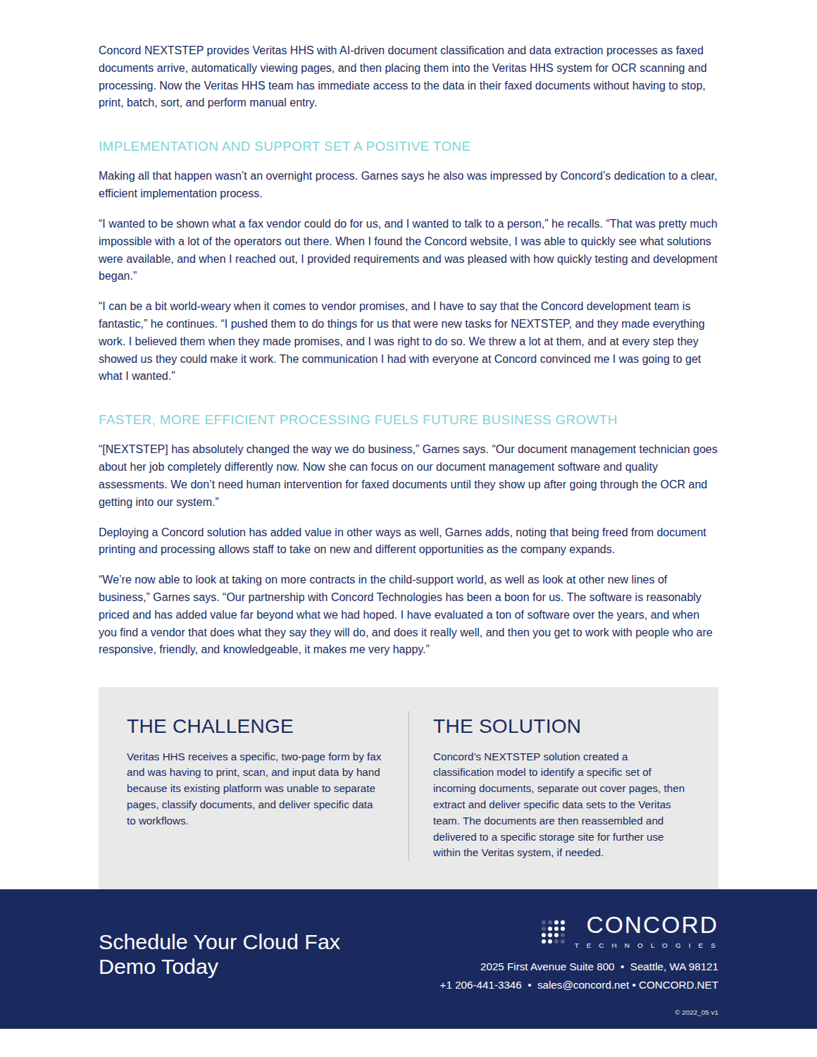Concord NEXTSTEP provides Veritas HHS with AI-driven document classification and data extraction processes as faxed documents arrive, automatically viewing pages, and then placing them into the Veritas HHS system for OCR scanning and processing. Now the Veritas HHS team has immediate access to the data in their faxed documents without having to stop, print, batch, sort, and perform manual entry.
Implementation and Support Set a Positive Tone
Making all that happen wasn’t an overnight process. Garnes says he also was impressed by Concord’s dedication to a clear, efficient implementation process.
“I wanted to be shown what a fax vendor could do for us, and I wanted to talk to a person,” he recalls. “That was pretty much impossible with a lot of the operators out there. When I found the Concord website, I was able to quickly see what solutions were available, and when I reached out, I provided requirements and was pleased with how quickly testing and development began.”
“I can be a bit world-weary when it comes to vendor promises, and I have to say that the Concord development team is fantastic,” he continues. “I pushed them to do things for us that were new tasks for NEXTSTEP, and they made everything work. I believed them when they made promises, and I was right to do so. We threw a lot at them, and at every step they showed us they could make it work. The communication I had with everyone at Concord convinced me I was going to get what I wanted.”
Faster, More Efficient Processing Fuels Future Business Growth
“[NEXTSTEP] has absolutely changed the way we do business,” Garnes says. “Our document management technician goes about her job completely differently now. Now she can focus on our document management software and quality assessments. We don’t need human intervention for faxed documents until they show up after going through the OCR and getting into our system.”
Deploying a Concord solution has added value in other ways as well, Garnes adds, noting that being freed from document printing and processing allows staff to take on new and different opportunities as the company expands.
“We’re now able to look at taking on more contracts in the child-support world, as well as look at other new lines of business,” Garnes says. “Our partnership with Concord Technologies has been a boon for us. The software is reasonably priced and has added value far beyond what we had hoped. I have evaluated a ton of software over the years, and when you find a vendor that does what they say they will do, and does it really well, and then you get to work with people who are responsive, friendly, and knowledgeable, it makes me very happy.”
THE CHALLENGE
Veritas HHS receives a specific, two-page form by fax and was having to print, scan, and input data by hand because its existing platform was unable to separate pages, classify documents, and deliver specific data to workflows.
THE SOLUTION
Concord’s NEXTSTEP solution created a classification model to identify a specific set of incoming documents, separate out cover pages, then extract and deliver specific data sets to the Veritas team. The documents are then reassembled and delivered to a specific storage site for further use within the Veritas system, if needed.
Schedule Your Cloud Fax
Demo Today
CONCORD
T E C H N O L O G I E S
2025 First Avenue Suite 800 • Seattle, WA 98121
+1 206-441-3346 • sales@concord.net • CONCORD.NET
© 2022_05 v1